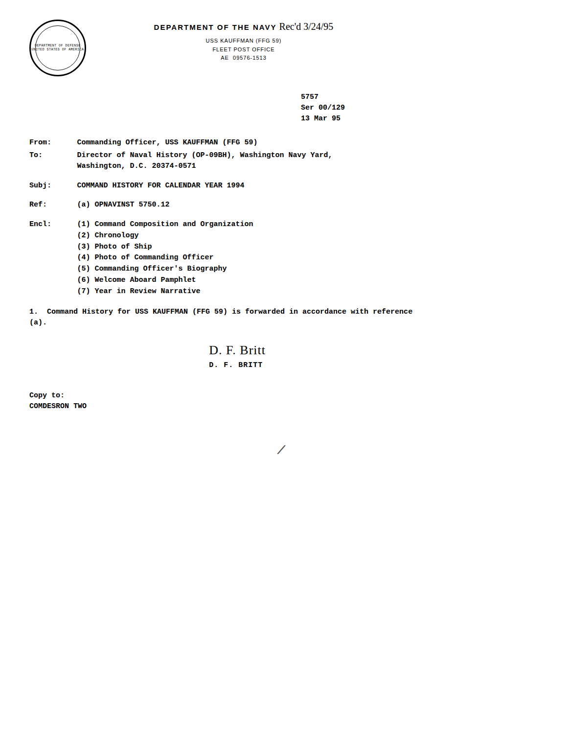DEPARTMENT OF DEFENSE
★ UNITED STATES OF AMERICA ★
DEPARTMENT OF THE NAVY Rec'd 3/24/95
USS KAUFFMAN (FFG 59)
FLEET POST OFFICE
AE 09576-1513
5757 Ser 00/129 13 Mar 95
From:
Commanding Officer, USS KAUFFMAN (FFG 59)
To:
Director of Naval History (OP-09BH), Washington Navy Yard, Washington, D.C. 20374-0571
Subj:
COMMAND HISTORY FOR CALENDAR YEAR 1994
Ref:
(a) OPNAVINST 5750.12
Encl:
(1) Command Composition and Organization
(2) Chronology
(3) Photo of Ship
(4) Photo of Commanding Officer
(5) Commanding Officer's Biography
(6) Welcome Aboard Pamphlet
(7) Year in Review Narrative
1. Command History for USS KAUFFMAN (FFG 59) is forwarded in accordance with reference (a).
D. F. Britt
D. F. BRITT
Copy to:
COMDESRON TWO
/